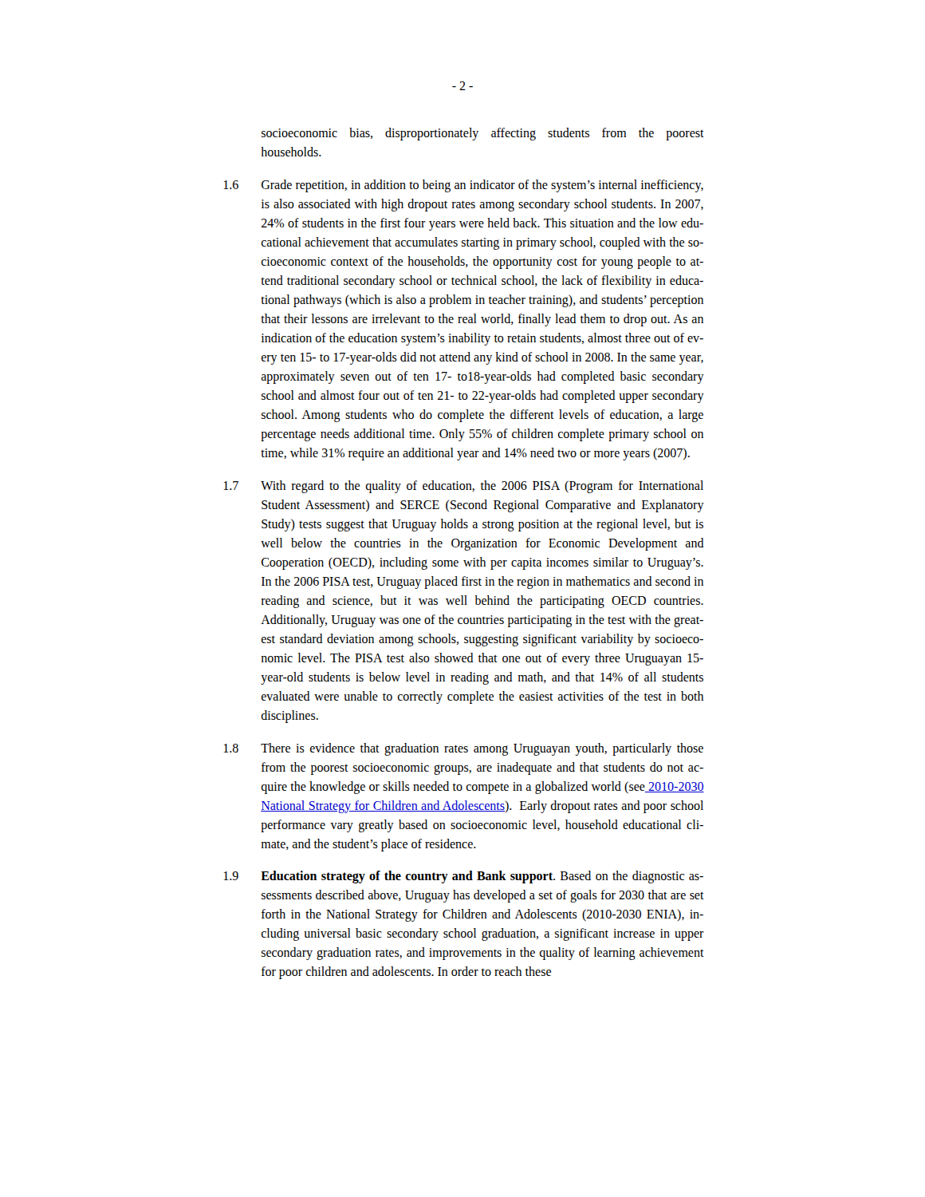- 2 -
socioeconomic bias, disproportionately affecting students from the poorest households.
1.6
Grade repetition, in addition to being an indicator of the system’s internal inefficiency, is also associated with high dropout rates among secondary school students. In 2007, 24% of students in the first four years were held back. This situation and the low educational achievement that accumulates starting in primary school, coupled with the socioeconomic context of the households, the opportunity cost for young people to attend traditional secondary school or technical school, the lack of flexibility in educational pathways (which is also a problem in teacher training), and students’ perception that their lessons are irrelevant to the real world, finally lead them to drop out. As an indication of the education system’s inability to retain students, almost three out of every ten 15- to 17-year-olds did not attend any kind of school in 2008. In the same year, approximately seven out of ten 17- to18-year-olds had completed basic secondary school and almost four out of ten 21- to 22-year-olds had completed upper secondary school. Among students who do complete the different levels of education, a large percentage needs additional time. Only 55% of children complete primary school on time, while 31% require an additional year and 14% need two or more years (2007).
1.7
With regard to the quality of education, the 2006 PISA (Program for International Student Assessment) and SERCE (Second Regional Comparative and Explanatory Study) tests suggest that Uruguay holds a strong position at the regional level, but is well below the countries in the Organization for Economic Development and Cooperation (OECD), including some with per capita incomes similar to Uruguay’s. In the 2006 PISA test, Uruguay placed first in the region in mathematics and second in reading and science, but it was well behind the participating OECD countries. Additionally, Uruguay was one of the countries participating in the test with the greatest standard deviation among schools, suggesting significant variability by socioeconomic level. The PISA test also showed that one out of every three Uruguayan 15-year-old students is below level in reading and math, and that 14% of all students evaluated were unable to correctly complete the easiest activities of the test in both disciplines.
1.8
There is evidence that graduation rates among Uruguayan youth, particularly those from the poorest socioeconomic groups, are inadequate and that students do not acquire the knowledge or skills needed to compete in a globalized world (see 2010-2030 National Strategy for Children and Adolescents). Early dropout rates and poor school performance vary greatly based on socioeconomic level, household educational climate, and the student’s place of residence.
1.9
Education strategy of the country and Bank support. Based on the diagnostic assessments described above, Uruguay has developed a set of goals for 2030 that are set forth in the National Strategy for Children and Adolescents (2010-2030 ENIA), including universal basic secondary school graduation, a significant increase in upper secondary graduation rates, and improvements in the quality of learning achievement for poor children and adolescents. In order to reach these